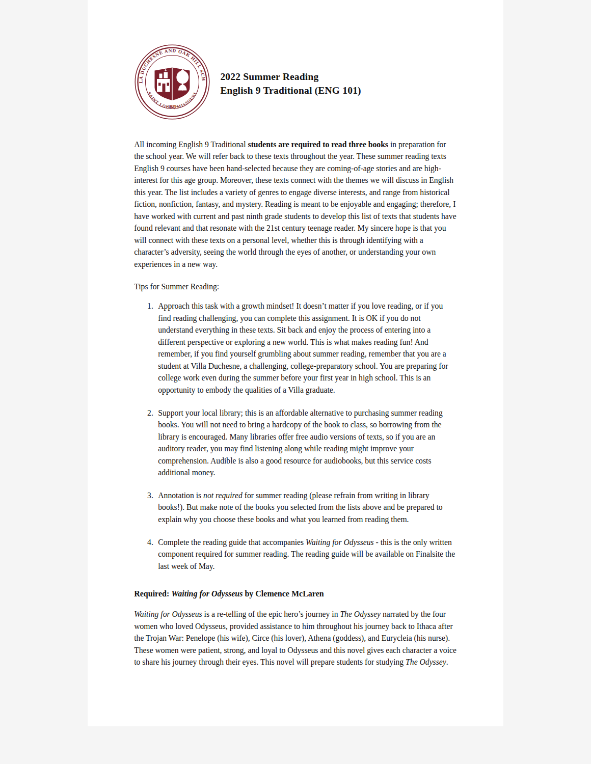VILLA DUCHESNE AND OAK HILL SCHOOL SAINT LOUIS, MISSOURI •1929•
2022 Summer Reading
English 9 Traditional (ENG 101)
All incoming English 9 Traditional students are required to read three books in preparation for the school year. We will refer back to these texts throughout the year. These summer reading texts English 9 courses have been hand-selected because they are coming-of-age stories and are high-interest for this age group. Moreover, these texts connect with the themes we will discuss in English this year. The list includes a variety of genres to engage diverse interests, and range from historical fiction, nonfiction, fantasy, and mystery. Reading is meant to be enjoyable and engaging; therefore, I have worked with current and past ninth grade students to develop this list of texts that students have found relevant and that resonate with the 21st century teenage reader. My sincere hope is that you will connect with these texts on a personal level, whether this is through identifying with a character’s adversity, seeing the world through the eyes of another, or understanding your own experiences in a new way.
Tips for Summer Reading:
Approach this task with a growth mindset! It doesn’t matter if you love reading, or if you find reading challenging, you can complete this assignment. It is OK if you do not understand everything in these texts. Sit back and enjoy the process of entering into a different perspective or exploring a new world. This is what makes reading fun! And remember, if you find yourself grumbling about summer reading, remember that you are a student at Villa Duchesne, a challenging, college-preparatory school. You are preparing for college work even during the summer before your first year in high school. This is an opportunity to embody the qualities of a Villa graduate.
Support your local library; this is an affordable alternative to purchasing summer reading books. You will not need to bring a hardcopy of the book to class, so borrowing from the library is encouraged. Many libraries offer free audio versions of texts, so if you are an auditory reader, you may find listening along while reading might improve your comprehension. Audible is also a good resource for audiobooks, but this service costs additional money.
Annotation is not required for summer reading (please refrain from writing in library books!). But make note of the books you selected from the lists above and be prepared to explain why you choose these books and what you learned from reading them.
Complete the reading guide that accompanies Waiting for Odysseus - this is the only written component required for summer reading. The reading guide will be available on Finalsite the last week of May.
Required: Waiting for Odysseus by Clemence McLaren
Waiting for Odysseus is a re-telling of the epic hero’s journey in The Odyssey narrated by the four women who loved Odysseus, provided assistance to him throughout his journey back to Ithaca after the Trojan War: Penelope (his wife), Circe (his lover), Athena (goddess), and Eurycleia (his nurse). These women were patient, strong, and loyal to Odysseus and this novel gives each character a voice to share his journey through their eyes. This novel will prepare students for studying The Odyssey.